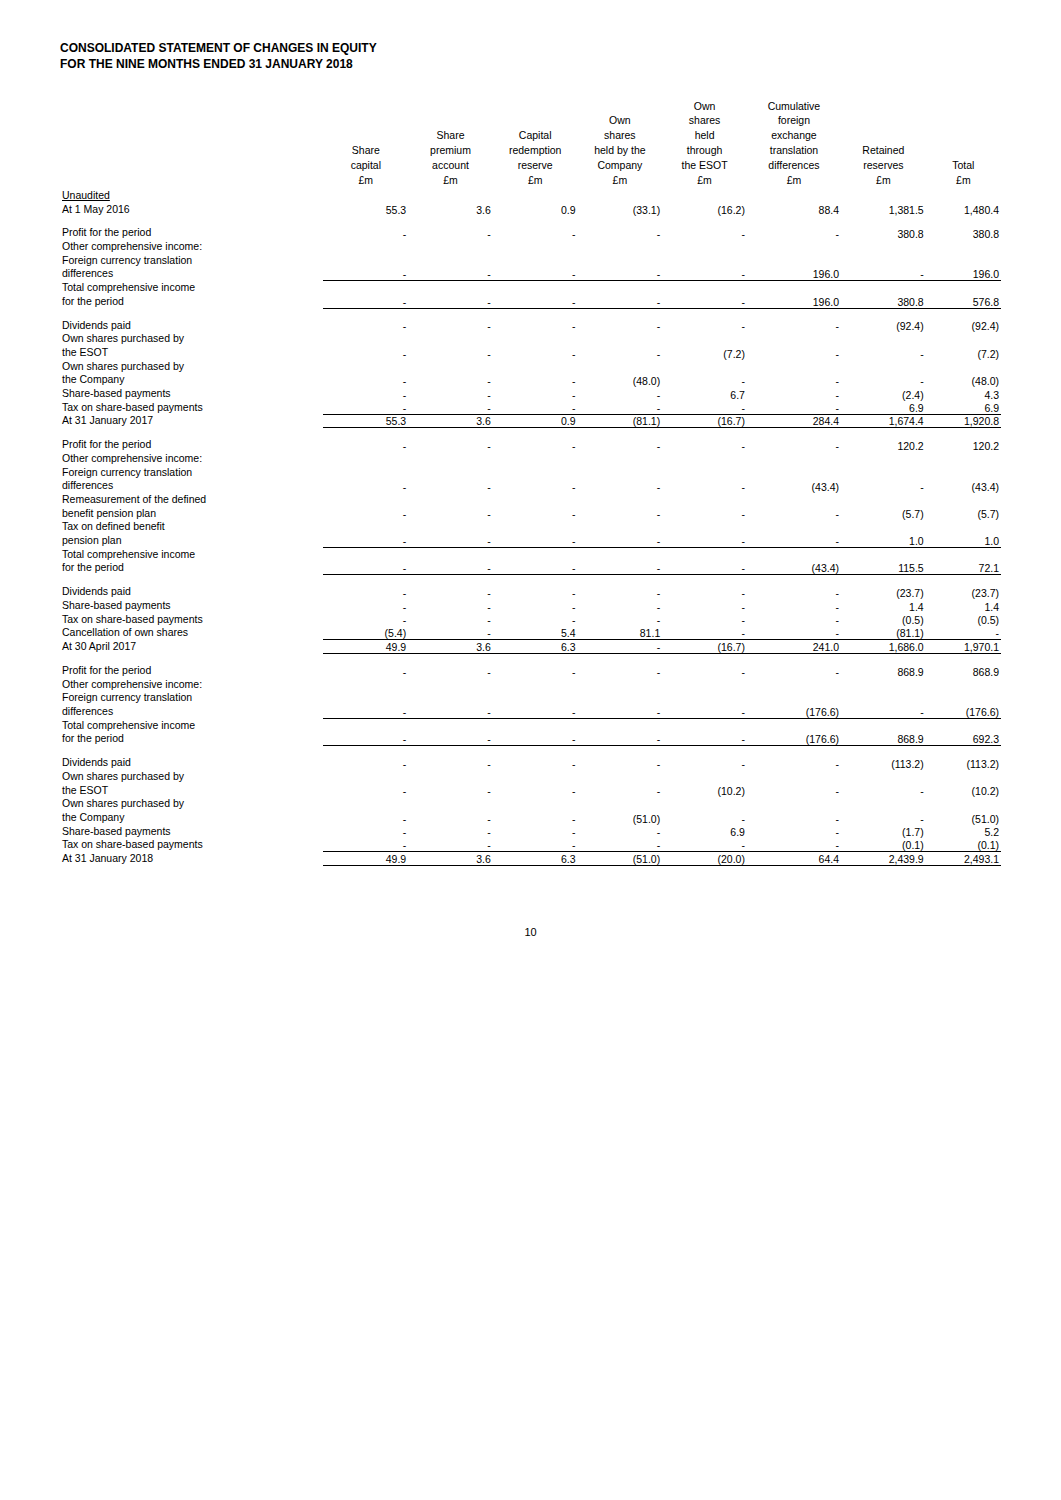CONSOLIDATED STATEMENT OF CHANGES IN EQUITY
FOR THE NINE MONTHS ENDED 31 JANUARY 2018
| | | | | Own | Own shares | Cumulative foreign | | |
| --- | --- | --- | --- | --- | --- | --- | --- | --- |
| | | Share | Capital | shares | held | exchange | | |
| | Share | premium | redemption | held by the | through | translation | Retained | |
| | capital | account | reserve | Company | the ESOT | differences | reserves | Total |
| | £m | £m | £m | £m | £m | £m | £m | £m |
| Unaudited | |
| At 1 May 2016 | 55.3 | 3.6 | 0.9 | (33.1) | (16.2) | 88.4 | 1,381.5 | 1,480.4 |
| Profit for the period | - | - | - | - | - | - | 380.8 | 380.8 |
| Other comprehensive income: | |
| Foreign currency translation | |
| differences | - | - | - | - | - | 196.0 | - | 196.0 |
| Total comprehensive income | |
| for the period | - | - | - | - | - | 196.0 | 380.8 | 576.8 |
| Dividends paid | - | - | - | - | - | - | (92.4) | (92.4) |
| Own shares purchased by | |
| the ESOT | - | - | - | - | (7.2) | - | - | (7.2) |
| Own shares purchased by | |
| the Company | - | - | - | (48.0) | - | - | - | (48.0) |
| Share-based payments | - | - | - | - | 6.7 | - | (2.4) | 4.3 |
| Tax on share-based payments | - | - | - | - | - | - | 6.9 | 6.9 |
| At 31 January 2017 | 55.3 | 3.6 | 0.9 | (81.1) | (16.7) | 284.4 | 1,674.4 | 1,920.8 |
| Profit for the period | - | - | - | - | - | - | 120.2 | 120.2 |
| Other comprehensive income: | |
| Foreign currency translation | |
| differences | - | - | - | - | - | (43.4) | - | (43.4) |
| Remeasurement of the defined | |
| benefit pension plan | - | - | - | - | - | - | (5.7) | (5.7) |
| Tax on defined benefit | |
| pension plan | - | - | - | - | - | - | 1.0 | 1.0 |
| Total comprehensive income | |
| for the period | - | - | - | - | - | (43.4) | 115.5 | 72.1 |
| Dividends paid | - | - | - | - | - | - | (23.7) | (23.7) |
| Share-based payments | - | - | - | - | - | - | 1.4 | 1.4 |
| Tax on share-based payments | - | - | - | - | - | - | (0.5) | (0.5) |
| Cancellation of own shares | (5.4) | - | 5.4 | 81.1 | - | - | (81.1) | - |
| At 30 April 2017 | 49.9 | 3.6 | 6.3 | - | (16.7) | 241.0 | 1,686.0 | 1,970.1 |
| Profit for the period | - | - | - | - | - | - | 868.9 | 868.9 |
| Other comprehensive income: | |
| Foreign currency translation | |
| differences | - | - | - | - | - | (176.6) | - | (176.6) |
| Total comprehensive income | |
| for the period | - | - | - | - | - | (176.6) | 868.9 | 692.3 |
| Dividends paid | - | - | - | - | - | - | (113.2) | (113.2) |
| Own shares purchased by | |
| the ESOT | - | - | - | - | (10.2) | - | - | (10.2) |
| Own shares purchased by | |
| the Company | - | - | - | (51.0) | - | - | - | (51.0) |
| Share-based payments | - | - | - | - | 6.9 | - | (1.7) | 5.2 |
| Tax on share-based payments | - | - | - | - | - | - | (0.1) | (0.1) |
| At 31 January 2018 | 49.9 | 3.6 | 6.3 | (51.0) | (20.0) | 64.4 | 2,439.9 | 2,493.1 |
10